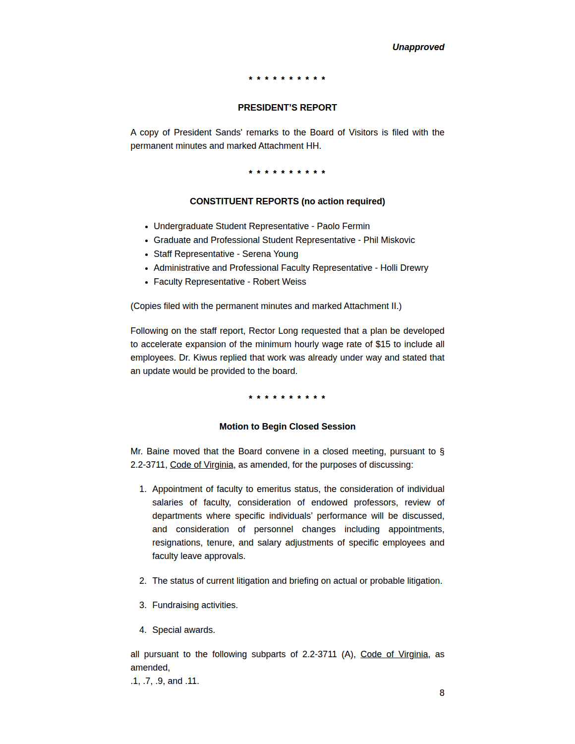Unapproved
* * * * * * * * * *
PRESIDENT’S REPORT
A copy of President Sands' remarks to the Board of Visitors is filed with the permanent minutes and marked Attachment HH.
* * * * * * * * * *
CONSTITUENT REPORTS (no action required)
Undergraduate Student Representative - Paolo Fermin
Graduate and Professional Student Representative - Phil Miskovic
Staff Representative - Serena Young
Administrative and Professional Faculty Representative - Holli Drewry
Faculty Representative - Robert Weiss
(Copies filed with the permanent minutes and marked Attachment II.)
Following on the staff report, Rector Long requested that a plan be developed to accelerate expansion of the minimum hourly wage rate of $15 to include all employees. Dr. Kiwus replied that work was already under way and stated that an update would be provided to the board.
* * * * * * * * * *
Motion to Begin Closed Session
Mr. Baine moved that the Board convene in a closed meeting, pursuant to § 2.2-3711, Code of Virginia, as amended, for the purposes of discussing:
Appointment of faculty to emeritus status, the consideration of individual salaries of faculty, consideration of endowed professors, review of departments where specific individuals’ performance will be discussed, and consideration of personnel changes including appointments, resignations, tenure, and salary adjustments of specific employees and faculty leave approvals.
The status of current litigation and briefing on actual or probable litigation.
Fundraising activities.
Special awards.
all pursuant to the following subparts of 2.2-3711 (A), Code of Virginia, as amended,
.1, .7, .9, and .11.
8